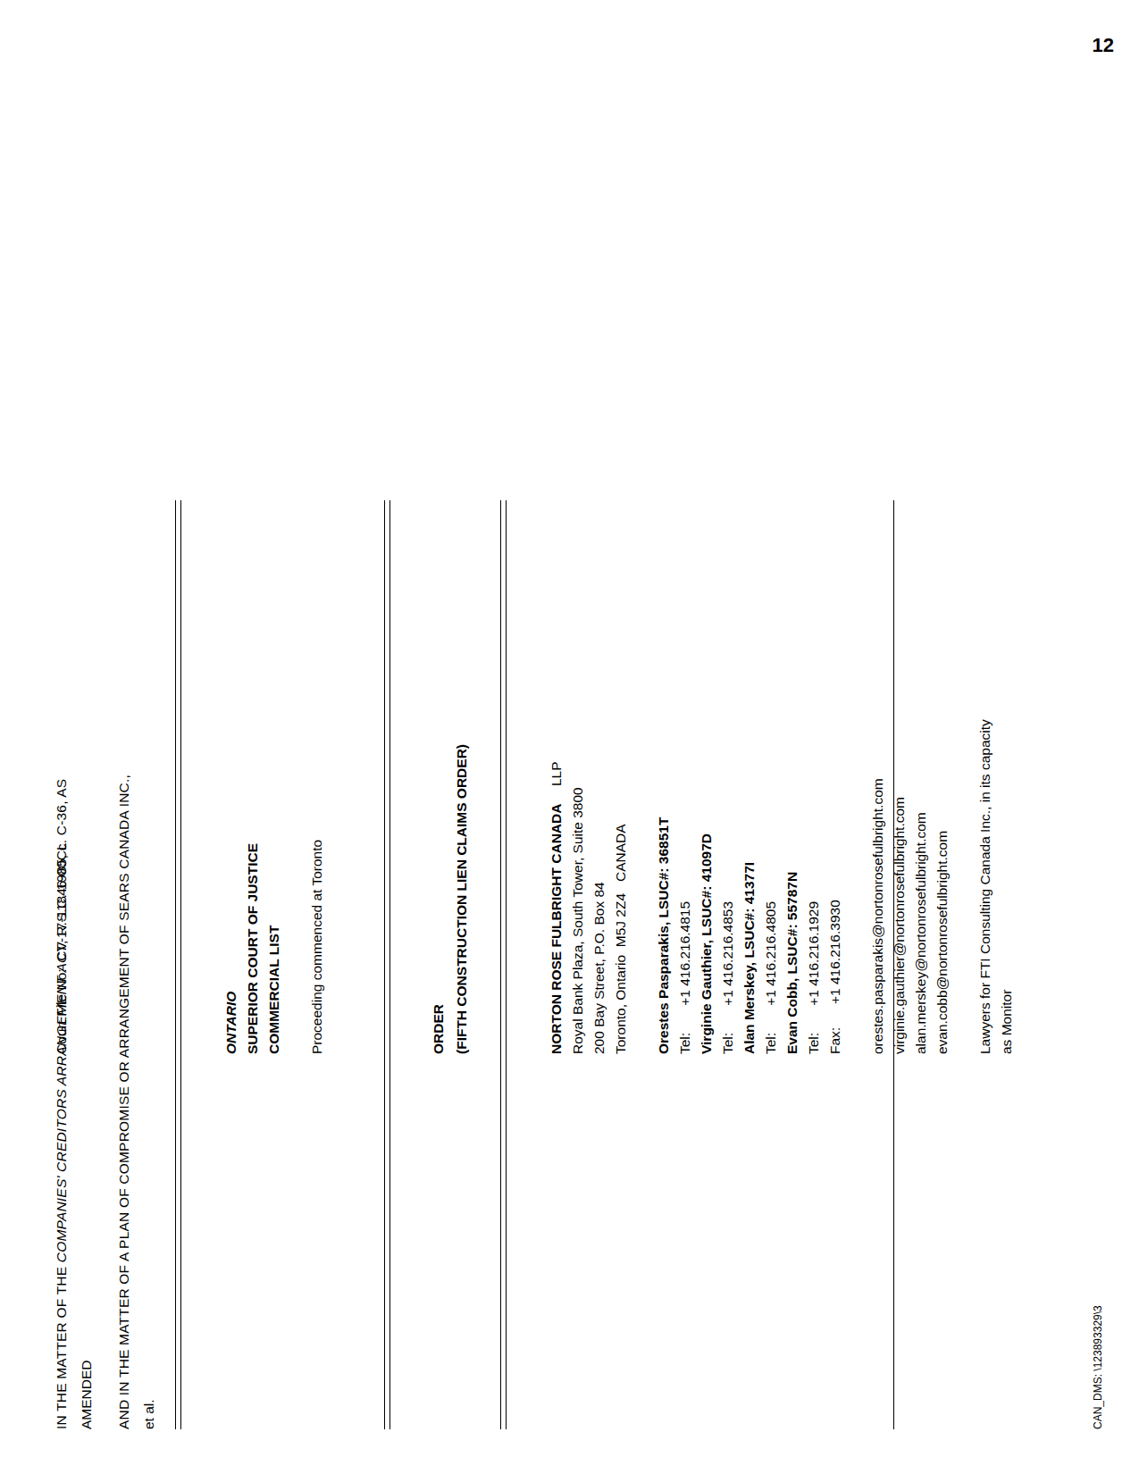12
IN THE MATTER OF THE COMPANIES' CREDITORS ARRANGEMENT ACT, R.S.C. 1985, c. C-36, AS
AMENDED
AND IN THE MATTER OF A PLAN OF COMPROMISE OR ARRANGEMENT OF SEARS CANADA INC.,
et al.
Court File No: CV-17-11846-00CL
CAN_DMS: \123893329\3
ONTARIO
SUPERIOR COURT OF JUSTICE
COMMERCIAL LIST
Proceeding commenced at Toronto
ORDER
(FIFTH CONSTRUCTION LIEN CLAIMS ORDER)
NORTON ROSE FULBRIGHT CANADA
LLP
Royal Bank Plaza, South Tower, Suite 3800
200 Bay Street, P.O. Box 84
Toronto, Ontario M5J 2Z4 CANADA
Orestes Pasparakis, LSUC#: 36851T
Tel: +1 416.216.4815
Virginie Gauthier, LSUC#: 41097D
Tel: +1 416.216.4853
Alan Merskey, LSUC#: 41377I
Tel: +1 416.216.4805
Evan Cobb, LSUC#: 55787N
Tel: +1 416.216.1929
Fax: +1 416.216.3930
orestes.pasparakis@nortonrosefulbright.com
virginie.gauthier@nortonrosefulbright.com
alan.merskey@nortonrosefulbright.com
evan.cobb@nortonrosefulbright.com
Lawyers for FTI Consulting Canada Inc., in its capacity
as Monitor